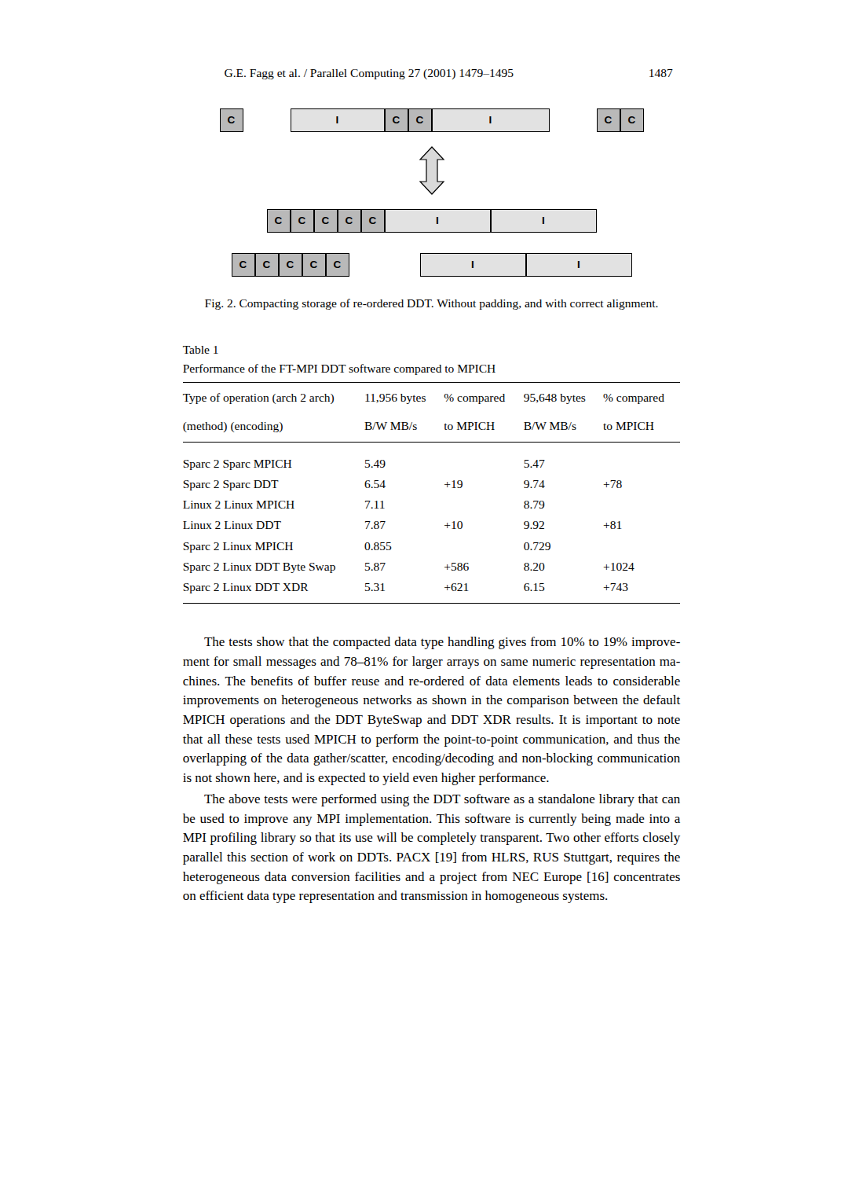G.E. Fagg et al. / Parallel Computing 27 (2001) 1479–1495 1487
C
I
C
C
I
C
C
C
C
C
C
C
I
I
C
C
C
C
C
I
I
Fig. 2. Compacting storage of re-ordered DDT. Without padding, and with correct alignment.
Table 1
Performance of the FT-MPI DDT software compared to MPICH
| Type of operation (arch 2 arch) | 11,956 bytes | % compared | 95,648 bytes | % compared |
| --- | --- | --- | --- | --- |
| (method) (encoding) | B/W MB/s | to MPICH | B/W MB/s | to MPICH |
| Sparc 2 Sparc MPICH | 5.49 | | 5.47 | |
| Sparc 2 Sparc DDT | 6.54 | +19 | 9.74 | +78 |
| Linux 2 Linux MPICH | 7.11 | | 8.79 | |
| Linux 2 Linux DDT | 7.87 | +10 | 9.92 | +81 |
| Sparc 2 Linux MPICH | 0.855 | | 0.729 | |
| Sparc 2 Linux DDT Byte Swap | 5.87 | +586 | 8.20 | +1024 |
| Sparc 2 Linux DDT XDR | 5.31 | +621 | 6.15 | +743 |
The tests show that the compacted data type handling gives from 10% to 19% improvement for small messages and 78–81% for larger arrays on same numeric representation machines. The benefits of buffer reuse and re-ordered of data elements leads to considerable improvements on heterogeneous networks as shown in the comparison between the default MPICH operations and the DDT ByteSwap and DDT XDR results. It is important to note that all these tests used MPICH to perform the point-to-point communication, and thus the overlapping of the data gather/scatter, encoding/decoding and non-blocking communication is not shown here, and is expected to yield even higher performance.
The above tests were performed using the DDT software as a standalone library that can be used to improve any MPI implementation. This software is currently being made into a MPI profiling library so that its use will be completely transparent. Two other efforts closely parallel this section of work on DDTs. PACX [19] from HLRS, RUS Stuttgart, requires the heterogeneous data conversion facilities and a project from NEC Europe [16] concentrates on efficient data type representation and transmission in homogeneous systems.